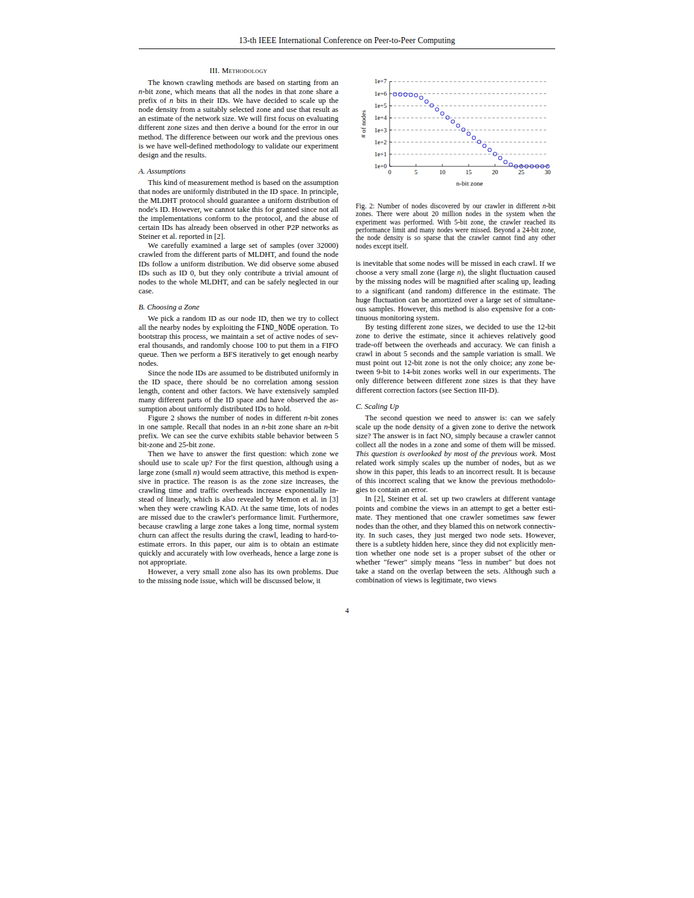13-th IEEE International Conference on Peer-to-Peer Computing
III. Methodology
The known crawling methods are based on starting from an n-bit zone, which means that all the nodes in that zone share a prefix of n bits in their IDs. We have decided to scale up the node density from a suitably selected zone and use that result as an estimate of the network size. We will first focus on evaluating different zone sizes and then derive a bound for the error in our method. The difference between our work and the previous ones is we have well-defined methodology to validate our experiment design and the results.
A. Assumptions
This kind of measurement method is based on the assumption that nodes are uniformly distributed in the ID space. In principle, the MLDHT protocol should guarantee a uniform distribution of node's ID. However, we cannot take this for granted since not all the implementations conform to the protocol, and the abuse of certain IDs has already been observed in other P2P networks as Steiner et al. reported in [2].
We carefully examined a large set of samples (over 32000) crawled from the different parts of MLDHT, and found the node IDs follow a uniform distribution. We did observe some abused IDs such as ID 0, but they only contribute a trivial amount of nodes to the whole MLDHT, and can be safely neglected in our case.
B. Choosing a Zone
We pick a random ID as our node ID, then we try to collect all the nearby nodes by exploiting the FIND_NODE operation. To bootstrap this process, we maintain a set of active nodes of several thousands, and randomly choose 100 to put them in a FIFO queue. Then we perform a BFS iteratively to get enough nearby nodes.
Since the node IDs are assumed to be distributed uniformly in the ID space, there should be no correlation among session length, content and other factors. We have extensively sampled many different parts of the ID space and have observed the assumption about uniformly distributed IDs to hold.
Figure 2 shows the number of nodes in different n-bit zones in one sample. Recall that nodes in an n-bit zone share an n-bit prefix. We can see the curve exhibits stable behavior between 5 bit-zone and 25-bit zone.
Then we have to answer the first question: which zone we should use to scale up? For the first question, although using a large zone (small n) would seem attractive, this method is expensive in practice. The reason is as the zone size increases, the crawling time and traffic overheads increase exponentially instead of linearly, which is also revealed by Memon et al. in [3] when they were crawling KAD. At the same time, lots of nodes are missed due to the crawler's performance limit. Furthermore, because crawling a large zone takes a long time, normal system churn can affect the results during the crawl, leading to hard-to-estimate errors. In this paper, our aim is to obtain an estimate quickly and accurately with low overheads, hence a large zone is not appropriate.
However, a very small zone also has its own problems. Due to the missing node issue, which will be discussed below, it
1e+7 1e+6 1e+5 1e+4 1e+3 1e+2 1e+1 1e+0 0 5 10 15 20 25 30 n-bit zone # of nodes
Fig. 2: Number of nodes discovered by our crawler in different n-bit zones. There were about 20 million nodes in the system when the experiment was performed. With 5-bit zone, the crawler reached its performance limit and many nodes were missed. Beyond a 24-bit zone, the node density is so sparse that the crawler cannot find any other nodes except itself.
is inevitable that some nodes will be missed in each crawl. If we choose a very small zone (large n), the slight fluctuation caused by the missing nodes will be magnified after scaling up, leading to a significant (and random) difference in the estimate. The huge fluctuation can be amortized over a large set of simultaneous samples. However, this method is also expensive for a continuous monitoring system.
By testing different zone sizes, we decided to use the 12-bit zone to derive the estimate, since it achieves relatively good trade-off between the overheads and accuracy. We can finish a crawl in about 5 seconds and the sample variation is small. We must point out 12-bit zone is not the only choice; any zone between 9-bit to 14-bit zones works well in our experiments. The only difference between different zone sizes is that they have different correction factors (see Section III-D).
C. Scaling Up
The second question we need to answer is: can we safely scale up the node density of a given zone to derive the network size? The answer is in fact NO, simply because a crawler cannot collect all the nodes in a zone and some of them will be missed. This question is overlooked by most of the previous work. Most related work simply scales up the number of nodes, but as we show in this paper, this leads to an incorrect result. It is because of this incorrect scaling that we know the previous methodologies to contain an error.
In [2], Steiner et al. set up two crawlers at different vantage points and combine the views in an attempt to get a better estimate. They mentioned that one crawler sometimes saw fewer nodes than the other, and they blamed this on network connectivity. In such cases, they just merged two node sets. However, there is a subtlety hidden here, since they did not explicitly mention whether one node set is a proper subset of the other or whether "fewer" simply means "less in number" but does not take a stand on the overlap between the sets. Although such a combination of views is legitimate, two views
4